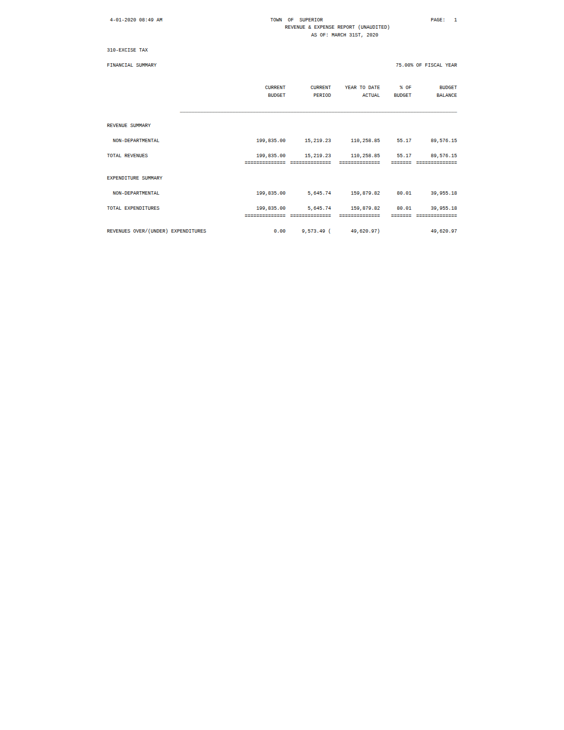4-01-2020 08:49 AM TOWN OF SUPERIOR PAGE: 1
REVENUE & EXPENSE REPORT (UNAUDITED)
AS OF: MARCH 31ST, 2020
310-EXCISE TAX
FINANCIAL SUMMARY 75.00% OF FISCAL YEAR
| | CURRENT | CURRENT | YEAR TO DATE | % OF | BUDGET |
| --- | --- | --- | --- | --- | --- |
| | BUDGET | PERIOD | ACTUAL | BUDGET | BALANCE |
| _______________________________________________________________________________________________ |
| REVENUE SUMMARY | | | | | |
| NON-DEPARTMENTAL | 199,835.00 | 15,219.23 | 110,258.85 | 55.17 | 89,576.15 |
| TOTAL REVENUES | 199,835.00 | 15,219.23 | 110,258.85 | 55.17 | 89,576.15 |
| | ============== | ============== | ============== | ======= | ============== |
| EXPENDITURE SUMMARY | | | | | |
| NON-DEPARTMENTAL | 199,835.00 | 5,645.74 | 159,879.82 | 80.01 | 39,955.18 |
| TOTAL EXPENDITURES | 199,835.00 | 5,645.74 | 159,879.82 | 80.01 | 39,955.18 |
| | ============== | ============== | ============== | ======= | ============== |
| REVENUES OVER/(UNDER) EXPENDITURES | 0.00 | 9,573.49 ( | 49,620.97) | | 49,620.97 |